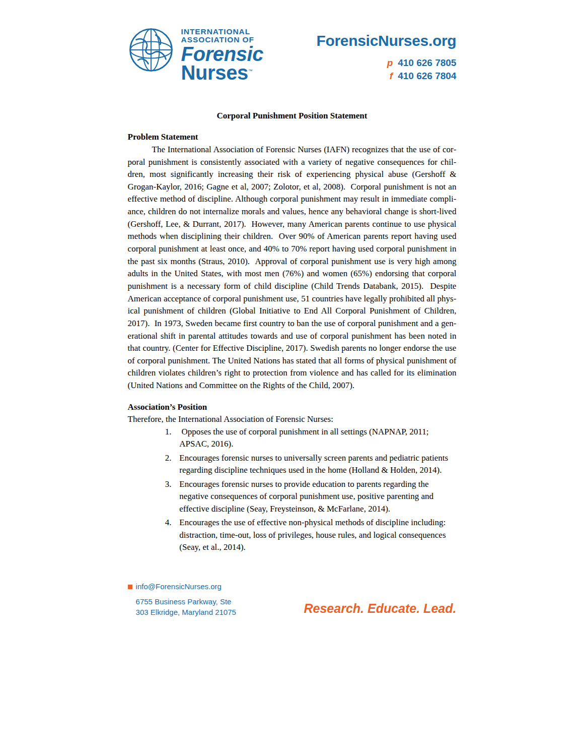International Association of Forensic Nurses™
ForensicNurses.org
p410 626 7805
f410 626 7804
Corporal Punishment Position Statement
Problem Statement
The International Association of Forensic Nurses (IAFN) recognizes that the use of corporal punishment is consistently associated with a variety of negative consequences for children, most significantly increasing their risk of experiencing physical abuse (Gershoff & Grogan-Kaylor, 2016; Gagne et al, 2007; Zolotor, et al, 2008). Corporal punishment is not an effective method of discipline. Although corporal punishment may result in immediate compliance, children do not internalize morals and values, hence any behavioral change is short-lived (Gershoff, Lee, & Durrant, 2017). However, many American parents continue to use physical methods when disciplining their children. Over 90% of American parents report having used corporal punishment at least once, and 40% to 70% report having used corporal punishment in the past six months (Straus, 2010). Approval of corporal punishment use is very high among adults in the United States, with most men (76%) and women (65%) endorsing that corporal punishment is a necessary form of child discipline (Child Trends Databank, 2015). Despite American acceptance of corporal punishment use, 51 countries have legally prohibited all physical punishment of children (Global Initiative to End All Corporal Punishment of Children, 2017). In 1973, Sweden became first country to ban the use of corporal punishment and a generational shift in parental attitudes towards and use of corporal punishment has been noted in that country. (Center for Effective Discipline, 2017). Swedish parents no longer endorse the use of corporal punishment. The United Nations has stated that all forms of physical punishment of children violates children’s right to protection from violence and has called for its elimination (United Nations and Committee on the Rights of the Child, 2007).
Association’s Position
Therefore, the International Association of Forensic Nurses:
Opposes the use of corporal punishment in all settings (NAPNAP, 2011; APSAC, 2016).
Encourages forensic nurses to universally screen parents and pediatric patients regarding discipline techniques used in the home (Holland & Holden, 2014).
Encourages forensic nurses to provide education to parents regarding the negative consequences of corporal punishment use, positive parenting and effective discipline (Seay, Freysteinson, & McFarlane, 2014).
Encourages the use of effective non-physical methods of discipline including: distraction, time-out, loss of privileges, house rules, and logical consequences (Seay, et al., 2014).
info@ForensicNurses.org
6755 Business Parkway, Ste
303 Elkridge, Maryland 21075
Research. Educate. Lead.